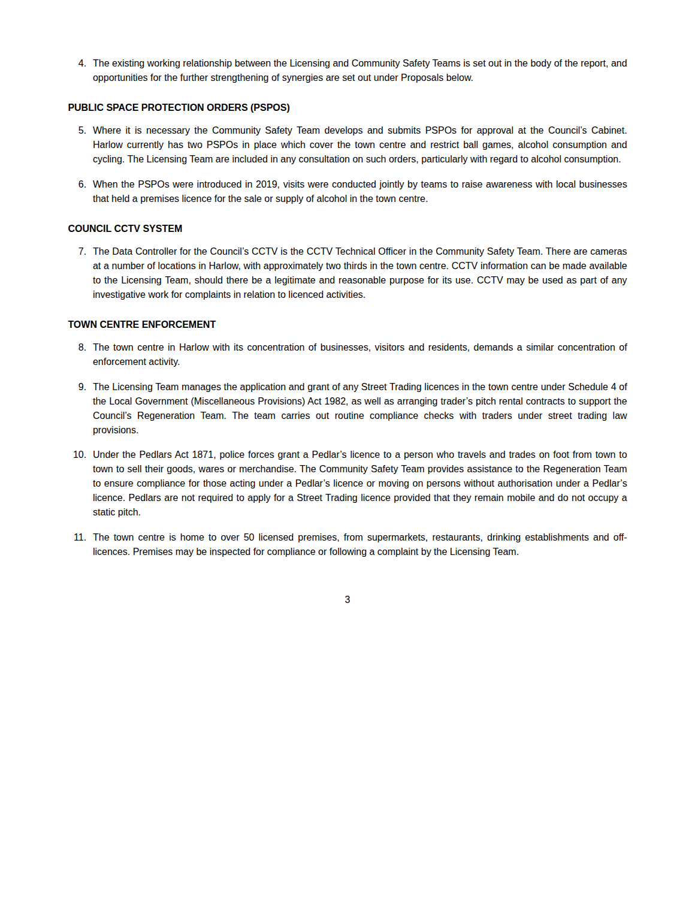The existing working relationship between the Licensing and Community Safety Teams is set out in the body of the report, and opportunities for the further strengthening of synergies are set out under Proposals below.
Public Space Protection Orders (PSPOs)
Where it is necessary the Community Safety Team develops and submits PSPOs for approval at the Council’s Cabinet. Harlow currently has two PSPOs in place which cover the town centre and restrict ball games, alcohol consumption and cycling. The Licensing Team are included in any consultation on such orders, particularly with regard to alcohol consumption.
When the PSPOs were introduced in 2019, visits were conducted jointly by teams to raise awareness with local businesses that held a premises licence for the sale or supply of alcohol in the town centre.
Council CCTV System
The Data Controller for the Council’s CCTV is the CCTV Technical Officer in the Community Safety Team. There are cameras at a number of locations in Harlow, with approximately two thirds in the town centre. CCTV information can be made available to the Licensing Team, should there be a legitimate and reasonable purpose for its use. CCTV may be used as part of any investigative work for complaints in relation to licenced activities.
Town Centre Enforcement
The town centre in Harlow with its concentration of businesses, visitors and residents, demands a similar concentration of enforcement activity.
The Licensing Team manages the application and grant of any Street Trading licences in the town centre under Schedule 4 of the Local Government (Miscellaneous Provisions) Act 1982, as well as arranging trader’s pitch rental contracts to support the Council’s Regeneration Team. The team carries out routine compliance checks with traders under street trading law provisions.
Under the Pedlars Act 1871, police forces grant a Pedlar’s licence to a person who travels and trades on foot from town to town to sell their goods, wares or merchandise. The Community Safety Team provides assistance to the Regeneration Team to ensure compliance for those acting under a Pedlar’s licence or moving on persons without authorisation under a Pedlar’s licence. Pedlars are not required to apply for a Street Trading licence provided that they remain mobile and do not occupy a static pitch.
The town centre is home to over 50 licensed premises, from supermarkets, restaurants, drinking establishments and off-licences. Premises may be inspected for compliance or following a complaint by the Licensing Team.
3